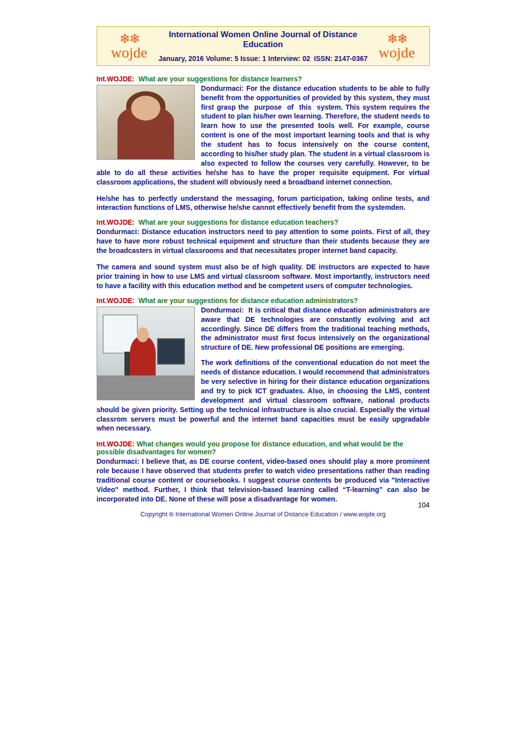❄❄
wojde
International Women Online Journal of Distance Education
January, 2016 Volume: 5 Issue: 1 Interview: 02 ISSN: 2147-0367
❄❄
wojde
Int.WOJDE: What are your suggestions for distance learners?
Dondurmaci: For the distance education students to be able to fully benefit from the opportunities of provided by this system, they must first grasp the purpose of this system. This system requires the student to plan his/her own learning. Therefore, the student needs to learn how to use the presented tools well. For example, course content is one of the most important learning tools and that is why the student has to focus intensively on the course content, according to his/her study plan. The student in a virtual classroom is also expected to follow the courses very carefully. However, to be able to do all these activities he/she has to have the proper requisite equipment. For virtual classroom applications, the student will obviously need a broadband internet connection.
He/she has to perfectly understand the messaging, forum participation, taking online tests, and interaction functions of LMS, otherwise he/she cannot effectively benefit from the systemden.
Int.WOJDE: What are your suggestions for distance education teachers?
Dondurmaci: Distance education instructors need to pay attention to some points. First of all, they have to have more robust technical equipment and structure than their students because they are the broadcasters in virtual classrooms and that necessitates proper internet band capacity.
The camera and sound system must also be of high quality. DE instructors are expected to have prior training in how to use LMS and virtual classroom software. Most importantly, instructors need to have a facility with this education method and be competent users of computer technologies.
Int.WOJDE: What are your suggestions for distance education administrators?
Dondurmaci: It is critical that distance education administrators are aware that DE technologies are constantly evolving and act accordingly. Since DE differs from the traditional teaching methods, the administrator must first focus intensively on the organizational structure of DE. New professional DE positions are emerging.
The work definitions of the conventional education do not meet the needs of distance education. I would recommend that administrators be very selective in hiring for their distance education organizations and try to pick ICT graduates. Also, in choosing the LMS, content development and virtual classroom software, national products should be given priority. Setting up the technical infrastructure is also crucial. Especially the virtual classrom servers must be powerful and the internet band capacities must be easily upgradable when necessary.
Int.WOJDE: What changes would you propose for distance education, and what would be the possible disadvantages for women?
Dondurmaci: I believe that, as DE course content, video-based ones should play a more prominent role because I have observed that students prefer to watch video presentations rather than reading traditional course content or coursebooks. I suggest course contents be produced via "Interactive Video" method. Further, I think that television-based learning called “T-learning” can also be incorporated into DE. None of these will pose a disadvantage for women.
104
Copyright © International Women Online Journal of Distance Education / www.wojde.org